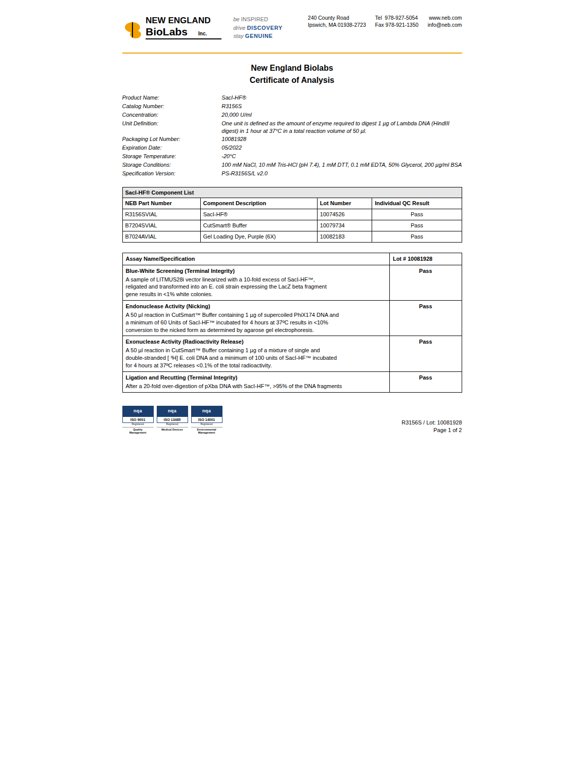be INSPIRED
drive DISCOVERY
stay GENUINE
240 County Road
Ipswich, MA 01938-2723
Tel 978-927-5054
Fax 978-921-1350
www.neb.com
info@neb.com
New England Biolabs
Certificate of Analysis
| Product Name: | SacI-HF® |
| Catalog Number: | R3156S |
| Concentration: | 20,000 U/ml |
| Unit Definition: | One unit is defined as the amount of enzyme required to digest 1 µg of Lambda DNA (HindIII digest) in 1 hour at 37°C in a total reaction volume of 50 µl. |
| Packaging Lot Number: | 10081928 |
| Expiration Date: | 05/2022 |
| Storage Temperature: | -20°C |
| Storage Conditions: | 100 mM NaCl, 10 mM Tris-HCl (pH 7.4), 1 mM DTT, 0.1 mM EDTA, 50% Glycerol, 200 µg/ml BSA |
| Specification Version: | PS-R3156S/L v2.0 |
| SacI-HF® Component List |
| --- |
| NEB Part Number | Component Description | Lot Number | Individual QC Result |
| R3156SVIAL | SacI-HF® | 10074526 | Pass |
| B7204SVIAL | CutSmart® Buffer | 10079734 | Pass |
| B7024AVIAL | Gel Loading Dye, Purple (6X) | 10082183 | Pass |
| Assay Name/Specification | Lot # 10081928 |
| --- | --- |
| Blue-White Screening (Terminal Integrity) A sample of LITMUS28i vector linearized with a 10-fold excess of SacI-HF™, religated and transformed into an E. coli strain expressing the LacZ beta fragment gene results in <1% white colonies. | Pass |
| Endonuclease Activity (Nicking) A 50 µl reaction in CutSmart™ Buffer containing 1 µg of supercoiled PhiX174 DNA and a minimum of 60 Units of SacI-HF™ incubated for 4 hours at 37ºC results in <10% conversion to the nicked form as determined by agarose gel electrophoresis. | Pass |
| Exonuclease Activity (Radioactivity Release) A 50 µl reaction in CutSmart™ Buffer containing 1 µg of a mixture of single and double-stranded [ ³H] E. coli DNA and a minimum of 100 units of SacI-HF™ incubated for 4 hours at 37ºC releases <0.1% of the total radioactivity. | Pass |
| Ligation and Recutting (Terminal Integrity) After a 20-fold over-digestion of pXba DNA with SacI-HF™, >95% of the DNA fragments | Pass |
nqa​
ISO 9001
Registered
Quality
Management
nqa​
ISO 13485
Registered
Medical Devices
nqa​
ISO 14001
Registered
Environmental
Management
R3156S / Lot: 10081928
Page 1 of 2